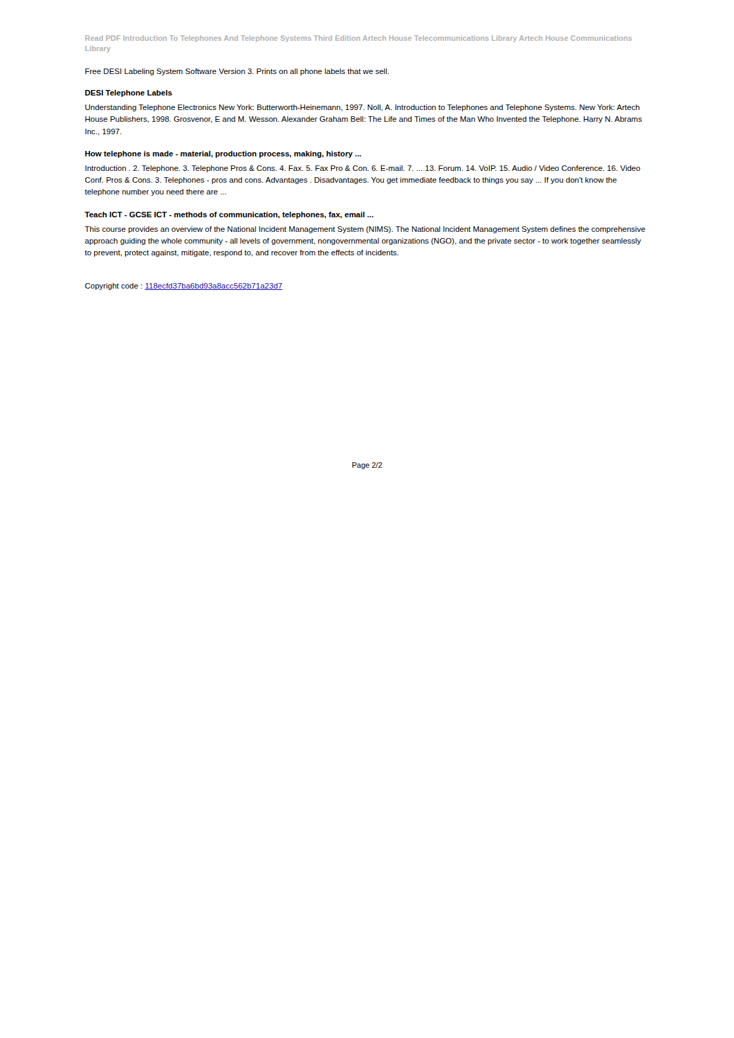Read PDF Introduction To Telephones And Telephone Systems Third Edition Artech House Telecommunications Library Artech House Communications Library
Free DESI Labeling System Software Version 3. Prints on all phone labels that we sell.
DESI Telephone Labels
Understanding Telephone Electronics New York: Butterworth-Heinemann, 1997. Noll, A. Introduction to Telephones and Telephone Systems. New York: Artech House Publishers, 1998. Grosvenor, E and M. Wesson. Alexander Graham Bell: The Life and Times of the Man Who Invented the Telephone. Harry N. Abrams Inc., 1997.
How telephone is made - material, production process, making, history ...
Introduction . 2. Telephone. 3. Telephone Pros & Cons. 4. Fax. 5. Fax Pro & Con. 6. E-mail. 7. ... 13. Forum. 14. VoIP. 15. Audio / Video Conference. 16. Video Conf. Pros & Cons. 3. Telephones - pros and cons. Advantages . Disadvantages. You get immediate feedback to things you say ... If you don't know the telephone number you need there are ...
Teach ICT - GCSE ICT - methods of communication, telephones, fax, email ...
This course provides an overview of the National Incident Management System (NIMS). The National Incident Management System defines the comprehensive approach guiding the whole community - all levels of government, nongovernmental organizations (NGO), and the private sector - to work together seamlessly to prevent, protect against, mitigate, respond to, and recover from the effects of incidents.
Copyright code : 118ecfd37ba6bd93a8acc562b71a23d7
Page 2/2